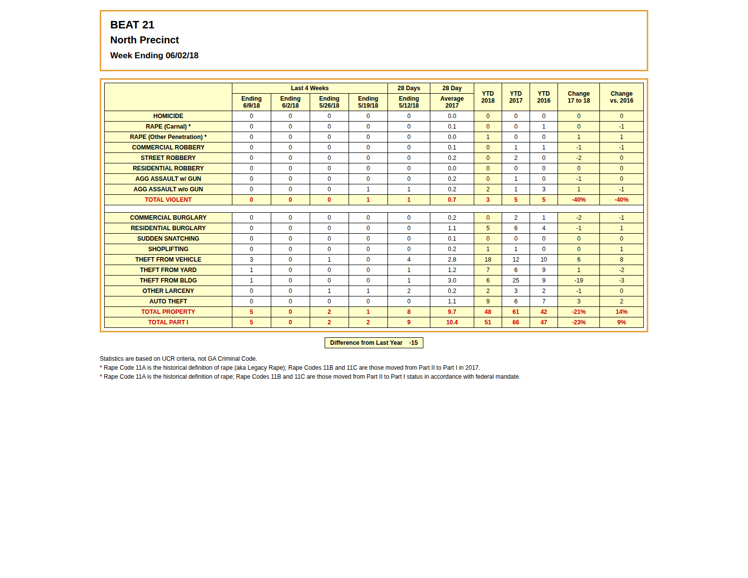BEAT 21
North Precinct
Week Ending 06/02/18
| | Last 4 Weeks | 28 Days | 28 Day | YTD 2018 | YTD 2017 | YTD 2016 | Change 17 to 18 | Change vs. 2016 |
| --- | --- | --- | --- | --- | --- | --- | --- | --- |
| Ending 6/9/18 | Ending 6/2/18 | Ending 5/26/18 | Ending 5/19/18 | Ending 5/12/18 | Average 2017 |
| HOMICIDE | 0 | 0 | 0 | 0 | 0 | 0.0 | 0 | 0 | 0 | 0 | 0 |
| RAPE (Carnal) * | 0 | 0 | 0 | 0 | 0 | 0.1 | 0 | 0 | 1 | 0 | -1 |
| RAPE (Other Penetration) * | 0 | 0 | 0 | 0 | 0 | 0.0 | 1 | 0 | 0 | 1 | 1 |
| COMMERCIAL ROBBERY | 0 | 0 | 0 | 0 | 0 | 0.1 | 0 | 1 | 1 | -1 | -1 |
| STREET ROBBERY | 0 | 0 | 0 | 0 | 0 | 0.2 | 0 | 2 | 0 | -2 | 0 |
| RESIDENTIAL ROBBERY | 0 | 0 | 0 | 0 | 0 | 0.0 | 0 | 0 | 0 | 0 | 0 |
| AGG ASSAULT w/ GUN | 0 | 0 | 0 | 0 | 0 | 0.2 | 0 | 1 | 0 | -1 | 0 |
| AGG ASSAULT w/o GUN | 0 | 0 | 0 | 1 | 1 | 0.2 | 2 | 1 | 3 | 1 | -1 |
| TOTAL VIOLENT | 0 | 0 | 0 | 1 | 1 | 0.7 | 3 | 5 | 5 | -40% | -40% |
| COMMERCIAL BURGLARY | 0 | 0 | 0 | 0 | 0 | 0.2 | 0 | 2 | 1 | -2 | -1 |
| RESIDENTIAL BURGLARY | 0 | 0 | 0 | 0 | 0 | 1.1 | 5 | 6 | 4 | -1 | 1 |
| SUDDEN SNATCHING | 0 | 0 | 0 | 0 | 0 | 0.1 | 0 | 0 | 0 | 0 | 0 |
| SHOPLIFTING | 0 | 0 | 0 | 0 | 0 | 0.2 | 1 | 1 | 0 | 0 | 1 |
| THEFT FROM VEHICLE | 3 | 0 | 1 | 0 | 4 | 2.8 | 18 | 12 | 10 | 6 | 8 |
| THEFT FROM YARD | 1 | 0 | 0 | 0 | 1 | 1.2 | 7 | 6 | 9 | 1 | -2 |
| THEFT FROM BLDG | 1 | 0 | 0 | 0 | 1 | 3.0 | 6 | 25 | 9 | -19 | -3 |
| OTHER LARCENY | 0 | 0 | 1 | 1 | 2 | 0.2 | 2 | 3 | 2 | -1 | 0 |
| AUTO THEFT | 0 | 0 | 0 | 0 | 0 | 1.1 | 9 | 6 | 7 | 3 | 2 |
| TOTAL PROPERTY | 5 | 0 | 2 | 1 | 8 | 9.7 | 48 | 61 | 42 | -21% | 14% |
| TOTAL PART I | 5 | 0 | 2 | 2 | 9 | 10.4 | 51 | 66 | 47 | -23% | 9% |
Difference from Last Year -15
Statistics are based on UCR criteria, not GA Criminal Code.
* Rape Code 11A is the historical definition of rape (aka Legacy Rape); Rape Codes 11B and 11C are those moved from Part II to Part I in 2017.
* Rape Code 11A is the historical definition of rape; Rape Codes 11B and 11C are those moved from Part II to Part I status in accordance with federal mandate.